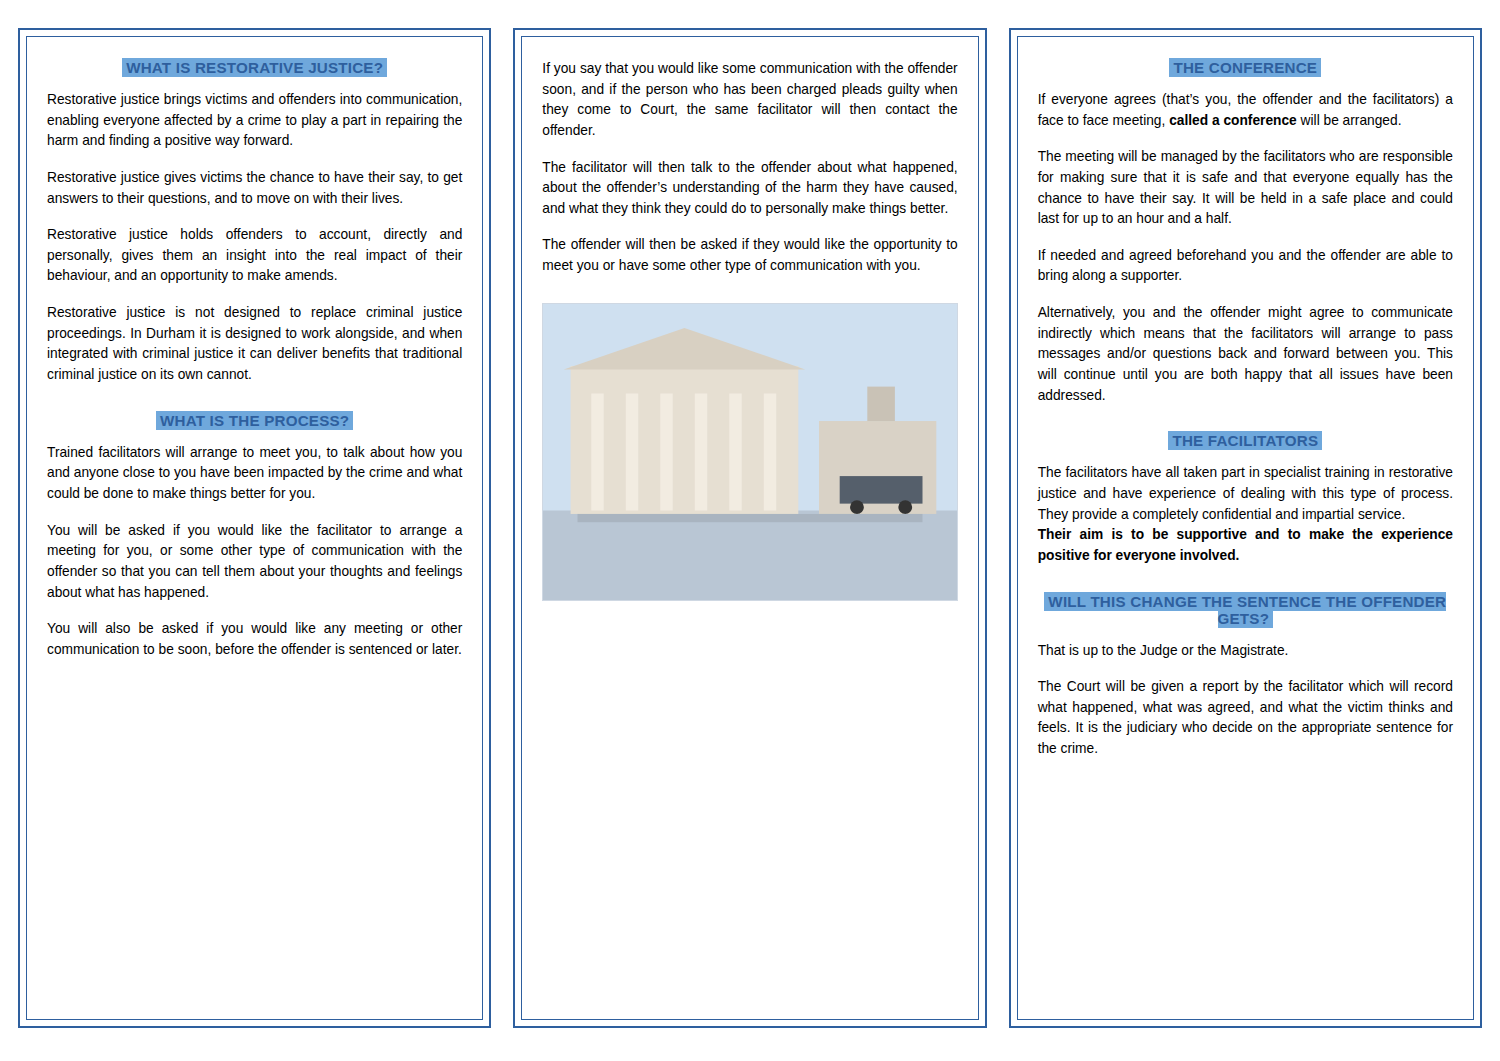What is Restorative Justice?
Restorative justice brings victims and offenders into communication, enabling everyone affected by a crime to play a part in repairing the harm and finding a positive way forward.
Restorative justice gives victims the chance to have their say, to get answers to their questions, and to move on with their lives.
Restorative justice holds offenders to account, directly and personally, gives them an insight into the real impact of their behaviour, and an opportunity to make amends.
Restorative justice is not designed to replace criminal justice proceedings. In Durham it is designed to work alongside, and when integrated with criminal justice it can deliver benefits that traditional criminal justice on its own cannot.
What is the Process?
Trained facilitators will arrange to meet you, to talk about how you and anyone close to you have been impacted by the crime and what could be done to make things better for you.
You will be asked if you would like the facilitator to arrange a meeting for you, or some other type of communication with the offender so that you can tell them about your thoughts and feelings about what has happened.
You will also be asked if you would like any meeting or other communication to be soon, before the offender is sentenced or later.
If you say that you would like some communication with the offender soon, and if the person who has been charged pleads guilty when they come to Court, the same facilitator will then contact the offender.
The facilitator will then talk to the offender about what happened, about the offender’s understanding of the harm they have caused, and what they think they could do to personally make things better.
The offender will then be asked if they would like the opportunity to meet you or have some other type of communication with you.
The Conference
If everyone agrees (that’s you, the offender and the facilitators) a face to face meeting, called a conference will be arranged.
The meeting will be managed by the facilitators who are responsible for making sure that it is safe and that everyone equally has the chance to have their say. It will be held in a safe place and could last for up to an hour and a half.
If needed and agreed beforehand you and the offender are able to bring along a supporter.
Alternatively, you and the offender might agree to communicate indirectly which means that the facilitators will arrange to pass messages and/or questions back and forward between you. This will continue until you are both happy that all issues have been addressed.
The Facilitators
The facilitators have all taken part in specialist training in restorative justice and have experience of dealing with this type of process. They provide a completely confidential and impartial service.
Their aim is to be supportive and to make the experience positive for everyone involved.
Will this change the sentence the offender gets?
That is up to the Judge or the Magistrate.
The Court will be given a report by the facilitator which will record what happened, what was agreed, and what the victim thinks and feels. It is the judiciary who decide on the appropriate sentence for the crime.